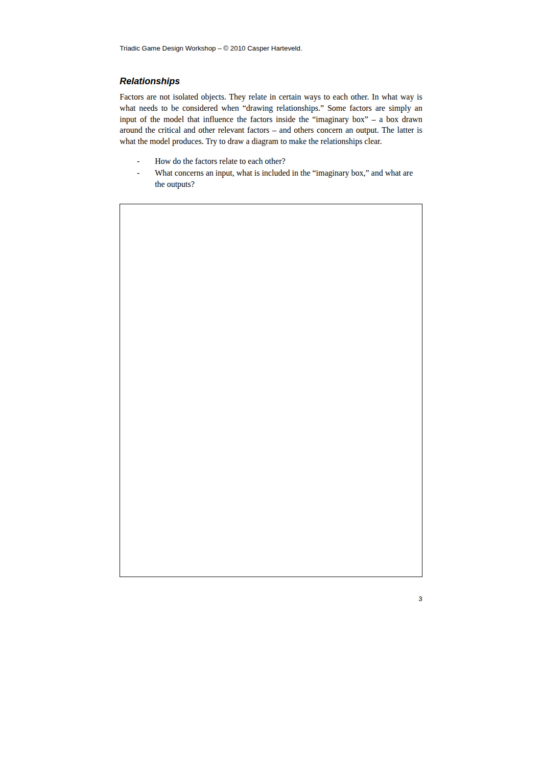Triadic Game Design Workshop – © 2010 Casper Harteveld.
Relationships
Factors are not isolated objects. They relate in certain ways to each other. In what way is what needs to be considered when “drawing relationships.” Some factors are simply an input of the model that influence the factors inside the “imaginary box” – a box drawn around the critical and other relevant factors – and others concern an output. The latter is what the model produces. Try to draw a diagram to make the relationships clear.
How do the factors relate to each other?
What concerns an input, what is included in the “imaginary box,” and what are the outputs?
3